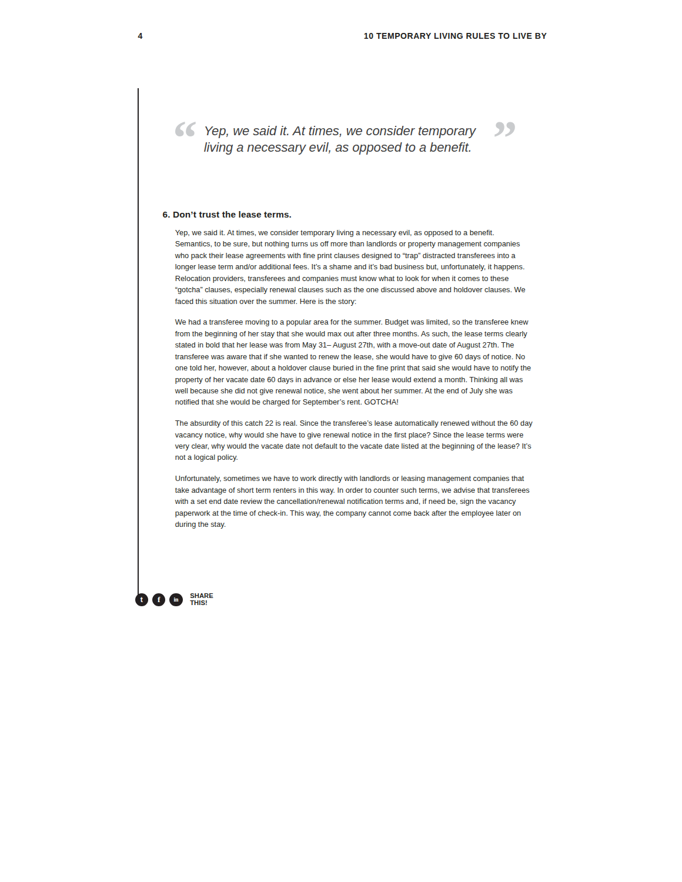4 10 Temporary Living Rules to Live By
“
Yep, we said it. At times, we consider temporary living a necessary evil, as opposed to a benefit.
”
6. Don’t trust the lease terms.
Yep, we said it. At times, we consider temporary living a necessary evil, as opposed to a benefit. Semantics, to be sure, but nothing turns us off more than landlords or property management companies who pack their lease agreements with fine print clauses designed to “trap” distracted transferees into a longer lease term and/or additional fees. It’s a shame and it’s bad business but, unfortunately, it happens. Relocation providers, transferees and companies must know what to look for when it comes to these “gotcha” clauses, especially renewal clauses such as the one discussed above and holdover clauses. We faced this situation over the summer. Here is the story:
We had a transferee moving to a popular area for the summer. Budget was limited, so the transferee knew from the beginning of her stay that she would max out after three months. As such, the lease terms clearly stated in bold that her lease was from May 31– August 27th, with a move-out date of August 27th. The transferee was aware that if she wanted to renew the lease, she would have to give 60 days of notice. No one told her, however, about a holdover clause buried in the fine print that said she would have to notify the property of her vacate date 60 days in advance or else her lease would extend a month. Thinking all was well because she did not give renewal notice, she went about her summer. At the end of July she was notified that she would be charged for September’s rent. GOTCHA!
The absurdity of this catch 22 is real. Since the transferee’s lease automatically renewed without the 60 day vacancy notice, why would she have to give renewal notice in the first place? Since the lease terms were very clear, why would the vacate date not default to the vacate date listed at the beginning of the lease? It’s not a logical policy.
Unfortunately, sometimes we have to work directly with landlords or leasing management companies that take advantage of short term renters in this way. In order to counter such terms, we advise that transferees with a set end date review the cancellation/renewal notification terms and, if need be, sign the vacancy paperwork at the time of check-in. This way, the company cannot come back after the employee later on during the stay.
t f in SHARE THIS!